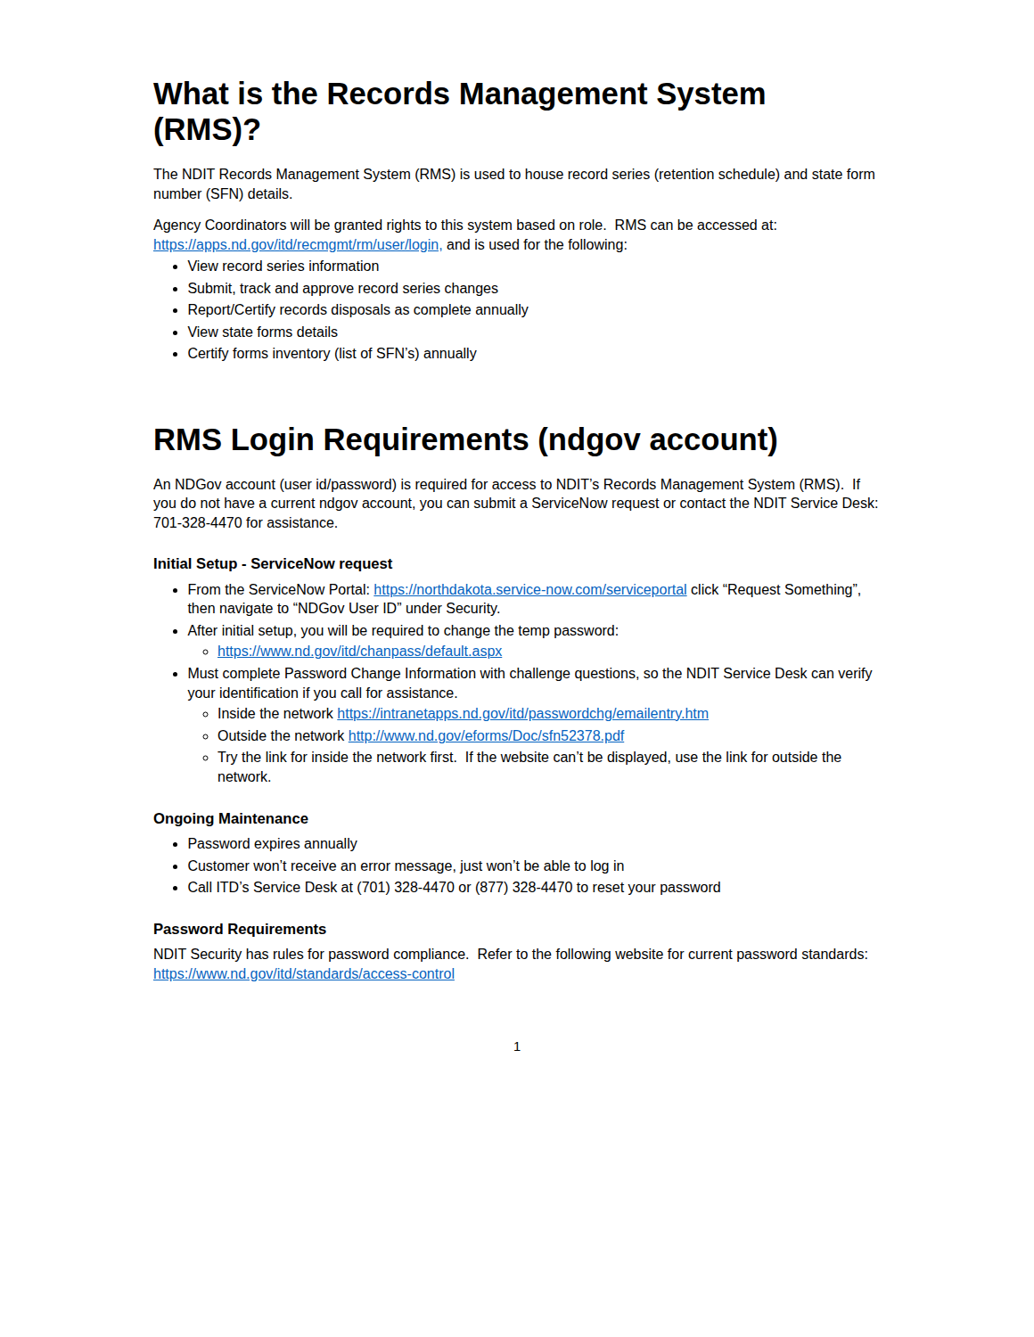What is the Records Management System (RMS)?
The NDIT Records Management System (RMS) is used to house record series (retention schedule) and state form number (SFN) details.
Agency Coordinators will be granted rights to this system based on role. RMS can be accessed at: https://apps.nd.gov/itd/recmgmt/rm/user/login, and is used for the following:
View record series information
Submit, track and approve record series changes
Report/Certify records disposals as complete annually
View state forms details
Certify forms inventory (list of SFN’s) annually
RMS Login Requirements (ndgov account)
An NDGov account (user id/password) is required for access to NDIT’s Records Management System (RMS). If you do not have a current ndgov account, you can submit a ServiceNow request or contact the NDIT Service Desk: 701-328-4470 for assistance.
Initial Setup - ServiceNow request
From the ServiceNow Portal: https://northdakota.service-now.com/serviceportal click “Request Something”, then navigate to “NDGov User ID” under Security.
After initial setup, you will be required to change the temp password:
https://www.nd.gov/itd/chanpass/default.aspx
Must complete Password Change Information with challenge questions, so the NDIT Service Desk can verify your identification if you call for assistance.
Inside the network https://intranetapps.nd.gov/itd/passwordchg/emailentry.htm
Outside the network http://www.nd.gov/eforms/Doc/sfn52378.pdf
Try the link for inside the network first. If the website can’t be displayed, use the link for outside the network.
Ongoing Maintenance
Password expires annually
Customer won’t receive an error message, just won’t be able to log in
Call ITD’s Service Desk at (701) 328-4470 or (877) 328-4470 to reset your password
Password Requirements
NDIT Security has rules for password compliance. Refer to the following website for current password standards: https://www.nd.gov/itd/standards/access-control
1